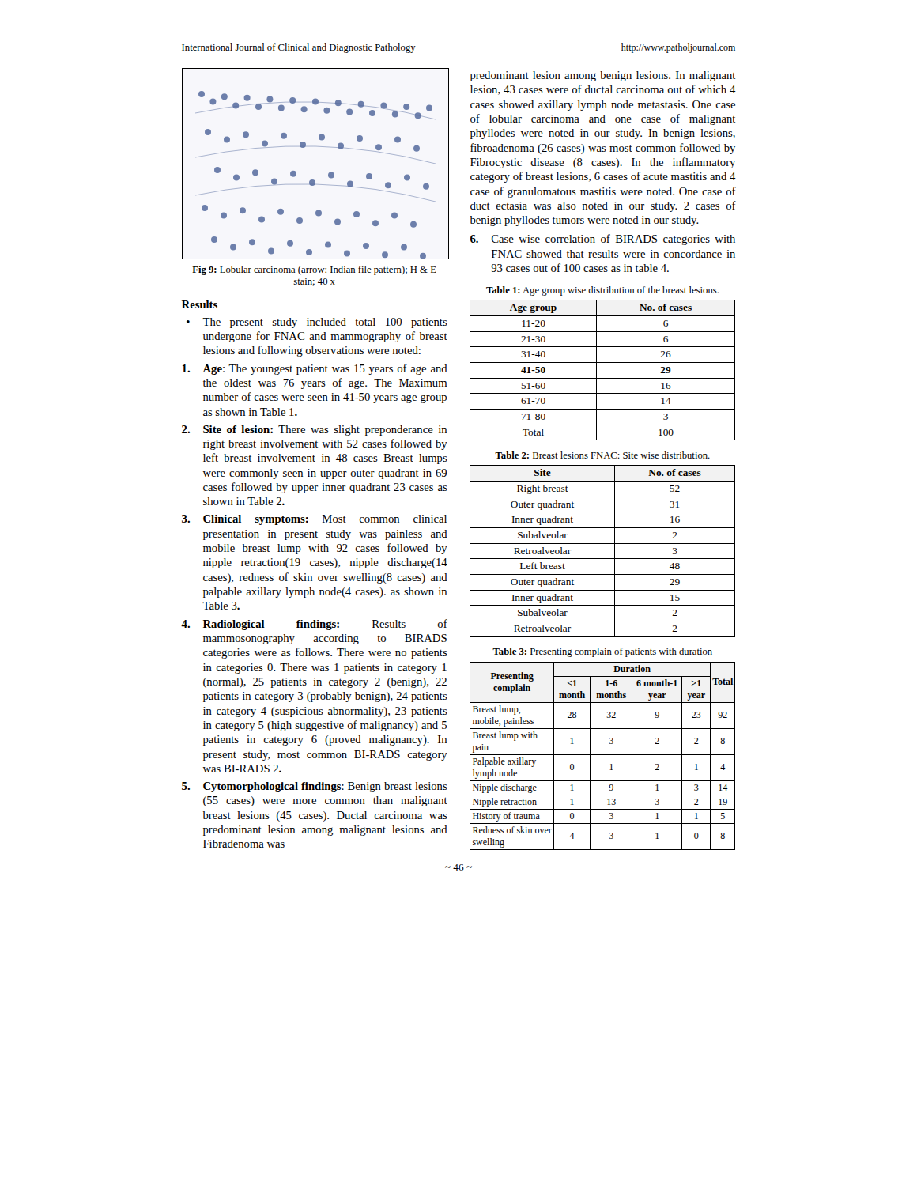International Journal of Clinical and Diagnostic Pathology http://www.patholjournal.com
Fig 9: Lobular carcinoma (arrow: Indian file pattern); H & E stain; 40 x
Results
The present study included total 100 patients undergone for FNAC and mammography of breast lesions and following observations were noted:
Age: The youngest patient was 15 years of age and the oldest was 76 years of age. The Maximum number of cases were seen in 41-50 years age group as shown in Table 1.
Site of lesion: There was slight preponderance in right breast involvement with 52 cases followed by left breast involvement in 48 cases Breast lumps were commonly seen in upper outer quadrant in 69 cases followed by upper inner quadrant 23 cases as shown in Table 2.
Clinical symptoms: Most common clinical presentation in present study was painless and mobile breast lump with 92 cases followed by nipple retraction(19 cases), nipple discharge(14 cases), redness of skin over swelling(8 cases) and palpable axillary lymph node(4 cases). as shown in Table 3.
Radiological findings: Results of mammosonography according to BIRADS categories were as follows. There were no patients in categories 0. There was 1 patients in category 1 (normal), 25 patients in category 2 (benign), 22 patients in category 3 (probably benign), 24 patients in category 4 (suspicious abnormality), 23 patients in category 5 (high suggestive of malignancy) and 5 patients in category 6 (proved malignancy). In present study, most common BI-RADS category was BI-RADS 2.
Cytomorphological findings: Benign breast lesions (55 cases) were more common than malignant breast lesions (45 cases). Ductal carcinoma was predominant lesion among malignant lesions and Fibradenoma was
predominant lesion among benign lesions. In malignant lesion, 43 cases were of ductal carcinoma out of which 4 cases showed axillary lymph node metastasis. One case of lobular carcinoma and one case of malignant phyllodes were noted in our study. In benign lesions, fibroadenoma (26 cases) was most common followed by Fibrocystic disease (8 cases). In the inflammatory category of breast lesions, 6 cases of acute mastitis and 4 case of granulomatous mastitis were noted. One case of duct ectasia was also noted in our study. 2 cases of benign phyllodes tumors were noted in our study.
Case wise correlation of BIRADS categories with FNAC showed that results were in concordance in 93 cases out of 100 cases as in table 4.
Table 1: Age group wise distribution of the breast lesions.
| Age group | No. of cases |
| --- | --- |
| 11-20 | 6 |
| 21-30 | 6 |
| 31-40 | 26 |
| 41-50 | 29 |
| 51-60 | 16 |
| 61-70 | 14 |
| 71-80 | 3 |
| Total | 100 |
Table 2: Breast lesions FNAC: Site wise distribution.
| Site | No. of cases |
| --- | --- |
| Right breast | 52 |
| Outer quadrant | 31 |
| Inner quadrant | 16 |
| Subalveolar | 2 |
| Retroalveolar | 3 |
| Left breast | 48 |
| Outer quadrant | 29 |
| Inner quadrant | 15 |
| Subalveolar | 2 |
| Retroalveolar | 2 |
Table 3: Presenting complain of patients with duration
| Presenting complain | Duration | Total |
| --- | --- | --- |
| <1 month | 1-6 months | 6 month-1 year | >1 year |
| Breast lump, mobile, painless | 28 | 32 | 9 | 23 | 92 |
| Breast lump with pain | 1 | 3 | 2 | 2 | 8 |
| Palpable axillary lymph node | 0 | 1 | 2 | 1 | 4 |
| Nipple discharge | 1 | 9 | 1 | 3 | 14 |
| Nipple retraction | 1 | 13 | 3 | 2 | 19 |
| History of trauma | 0 | 3 | 1 | 1 | 5 |
| Redness of skin over swelling | 4 | 3 | 1 | 0 | 8 |
~ 46 ~